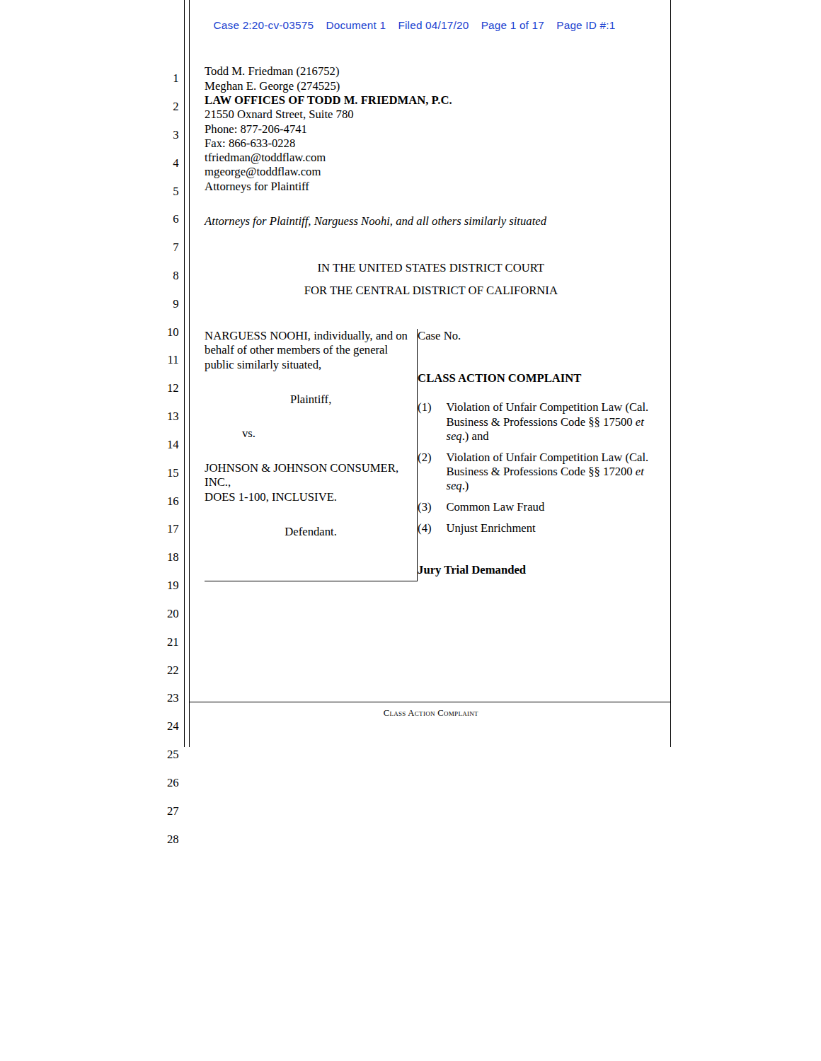Case 2:20-cv-03575 Document 1 Filed 04/17/20 Page 1 of 17 Page ID #:1
1
2
3
4
5
6
7
8
9
10
11
12
13
14
15
16
17
18
19
20
21
22
23
24
25
26
27
28
Todd M. Friedman (216752)
Meghan E. George (274525)
LAW OFFICES OF TODD M. FRIEDMAN, P.C.
21550 Oxnard Street, Suite 780
Phone: 877-206-4741
Fax: 866-633-0228
tfriedman@toddflaw.com
mgeorge@toddflaw.com
Attorneys for Plaintiff
Attorneys for Plaintiff, Narguess Noohi, and all others similarly situated
IN THE UNITED STATES DISTRICT COURT
FOR THE CENTRAL DISTRICT OF CALIFORNIA
| NARGUESS NOOHI, individually, and on behalf of other members of the general public similarly situated, Plaintiff, vs. JOHNSON & JOHNSON CONSUMER, INC., DOES 1-100, INCLUSIVE. Defendant. | Case No. CLASS ACTION COMPLAINT (1) Violation of Unfair Competition Law (Cal. Business & Professions Code §§ 17500 et seq .) and (2) Violation of Unfair Competition Law (Cal. Business & Professions Code §§ 17200 et seq .) (3) Common Law Fraud (4) Unjust Enrichment Jury Trial Demanded |
Class Action Complaint